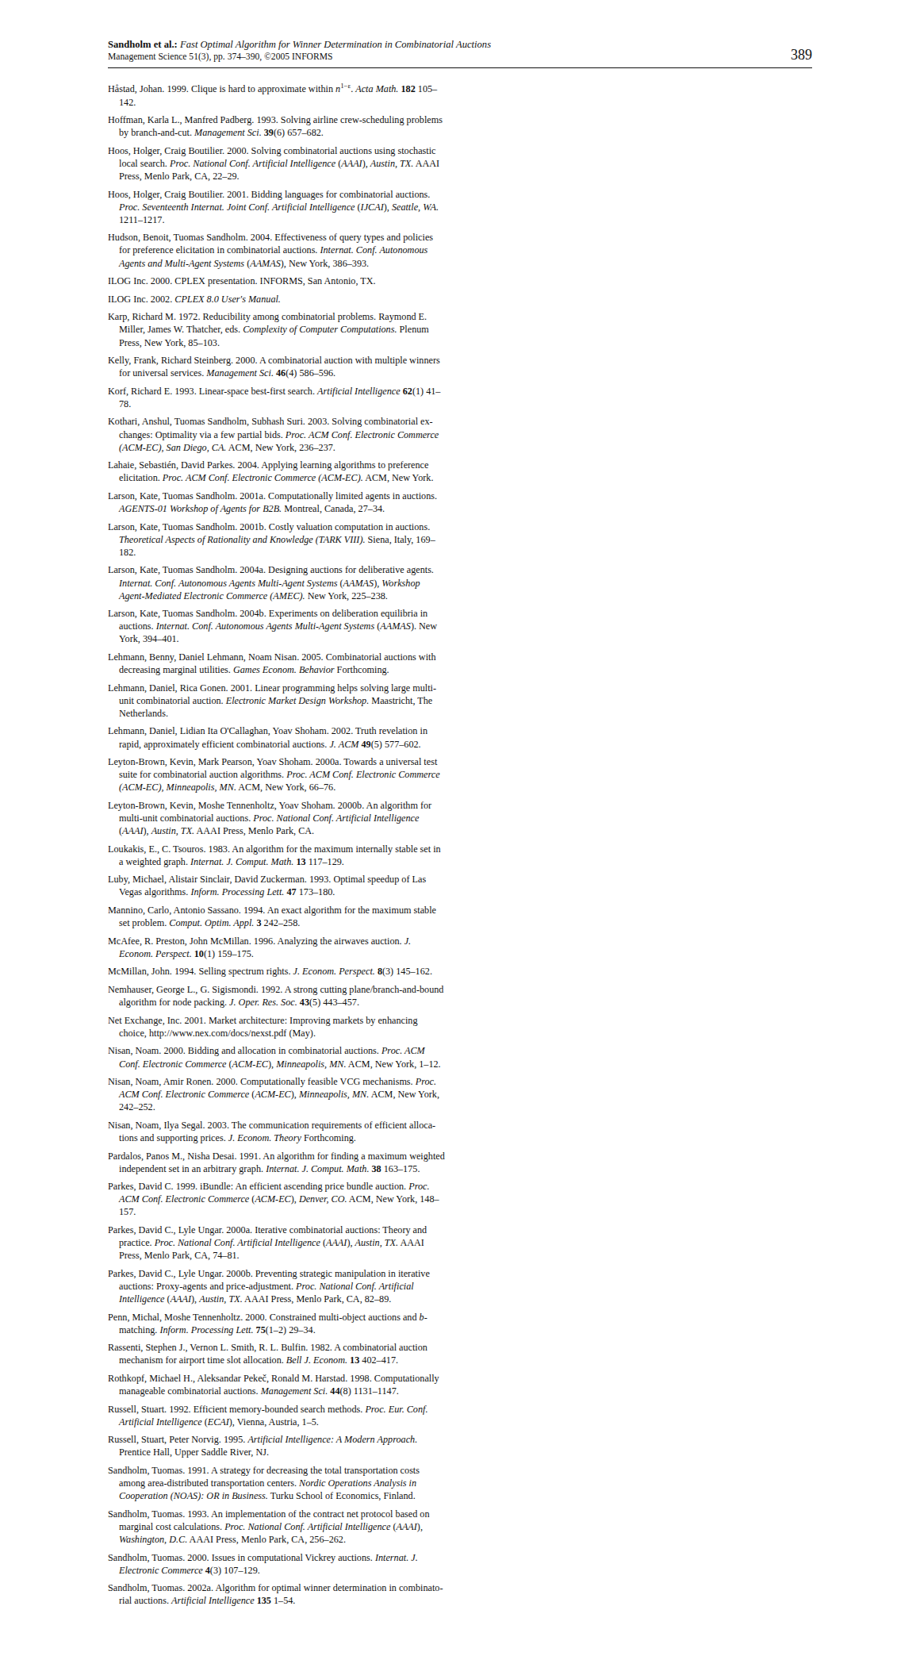Sandholm et al.: Fast Optimal Algorithm for Winner Determination in Combinatorial Auctions
Management Science 51(3), pp. 374–390, ©2005 INFORMS
389
Håstad, Johan. 1999. Clique is hard to approximate within n1−ε. Acta Math. 182 105–142.
Hoffman, Karla L., Manfred Padberg. 1993. Solving airline crew-scheduling problems by branch-and-cut. Management Sci. 39(6) 657–682.
Hoos, Holger, Craig Boutilier. 2000. Solving combinatorial auctions using stochastic local search. Proc. National Conf. Artificial Intelligence (AAAI), Austin, TX. AAAI Press, Menlo Park, CA, 22–29.
Hoos, Holger, Craig Boutilier. 2001. Bidding languages for combinatorial auctions. Proc. Seventeenth Internat. Joint Conf. Artificial Intelligence (IJCAI), Seattle, WA. 1211–1217.
Hudson, Benoit, Tuomas Sandholm. 2004. Effectiveness of query types and policies for preference elicitation in combinatorial auctions. Internat. Conf. Autonomous Agents and Multi-Agent Systems (AAMAS), New York, 386–393.
ILOG Inc. 2000. CPLEX presentation. INFORMS, San Antonio, TX.
ILOG Inc. 2002. CPLEX 8.0 User's Manual.
Karp, Richard M. 1972. Reducibility among combinatorial problems. Raymond E. Miller, James W. Thatcher, eds. Complexity of Computer Computations. Plenum Press, New York, 85–103.
Kelly, Frank, Richard Steinberg. 2000. A combinatorial auction with multiple winners for universal services. Management Sci. 46(4) 586–596.
Korf, Richard E. 1993. Linear-space best-first search. Artificial Intelligence 62(1) 41–78.
Kothari, Anshul, Tuomas Sandholm, Subhash Suri. 2003. Solving combinatorial exchanges: Optimality via a few partial bids. Proc. ACM Conf. Electronic Commerce (ACM-EC), San Diego, CA. ACM, New York, 236–237.
Lahaie, Sebastién, David Parkes. 2004. Applying learning algorithms to preference elicitation. Proc. ACM Conf. Electronic Commerce (ACM-EC). ACM, New York.
Larson, Kate, Tuomas Sandholm. 2001a. Computationally limited agents in auctions. AGENTS-01 Workshop of Agents for B2B. Montreal, Canada, 27–34.
Larson, Kate, Tuomas Sandholm. 2001b. Costly valuation computation in auctions. Theoretical Aspects of Rationality and Knowledge (TARK VIII). Siena, Italy, 169–182.
Larson, Kate, Tuomas Sandholm. 2004a. Designing auctions for deliberative agents. Internat. Conf. Autonomous Agents Multi-Agent Systems (AAMAS), Workshop Agent-Mediated Electronic Commerce (AMEC). New York, 225–238.
Larson, Kate, Tuomas Sandholm. 2004b. Experiments on deliberation equilibria in auctions. Internat. Conf. Autonomous Agents Multi-Agent Systems (AAMAS). New York, 394–401.
Lehmann, Benny, Daniel Lehmann, Noam Nisan. 2005. Combinatorial auctions with decreasing marginal utilities. Games Econom. Behavior Forthcoming.
Lehmann, Daniel, Rica Gonen. 2001. Linear programming helps solving large multi-unit combinatorial auction. Electronic Market Design Workshop. Maastricht, The Netherlands.
Lehmann, Daniel, Lidian Ita O'Callaghan, Yoav Shoham. 2002. Truth revelation in rapid, approximately efficient combinatorial auctions. J. ACM 49(5) 577–602.
Leyton-Brown, Kevin, Mark Pearson, Yoav Shoham. 2000a. Towards a universal test suite for combinatorial auction algorithms. Proc. ACM Conf. Electronic Commerce (ACM-EC), Minneapolis, MN. ACM, New York, 66–76.
Leyton-Brown, Kevin, Moshe Tennenholtz, Yoav Shoham. 2000b. An algorithm for multi-unit combinatorial auctions. Proc. National Conf. Artificial Intelligence (AAAI), Austin, TX. AAAI Press, Menlo Park, CA.
Loukakis, E., C. Tsouros. 1983. An algorithm for the maximum internally stable set in a weighted graph. Internat. J. Comput. Math. 13 117–129.
Luby, Michael, Alistair Sinclair, David Zuckerman. 1993. Optimal speedup of Las Vegas algorithms. Inform. Processing Lett. 47 173–180.
Mannino, Carlo, Antonio Sassano. 1994. An exact algorithm for the maximum stable set problem. Comput. Optim. Appl. 3 242–258.
McAfee, R. Preston, John McMillan. 1996. Analyzing the airwaves auction. J. Econom. Perspect. 10(1) 159–175.
McMillan, John. 1994. Selling spectrum rights. J. Econom. Perspect. 8(3) 145–162.
Nemhauser, George L., G. Sigismondi. 1992. A strong cutting plane/branch-and-bound algorithm for node packing. J. Oper. Res. Soc. 43(5) 443–457.
Net Exchange, Inc. 2001. Market architecture: Improving markets by enhancing choice, http://www.nex.com/docs/nexst.pdf (May).
Nisan, Noam. 2000. Bidding and allocation in combinatorial auctions. Proc. ACM Conf. Electronic Commerce (ACM-EC), Minneapolis, MN. ACM, New York, 1–12.
Nisan, Noam, Amir Ronen. 2000. Computationally feasible VCG mechanisms. Proc. ACM Conf. Electronic Commerce (ACM-EC), Minneapolis, MN. ACM, New York, 242–252.
Nisan, Noam, Ilya Segal. 2003. The communication requirements of efficient allocations and supporting prices. J. Econom. Theory Forthcoming.
Pardalos, Panos M., Nisha Desai. 1991. An algorithm for finding a maximum weighted independent set in an arbitrary graph. Internat. J. Comput. Math. 38 163–175.
Parkes, David C. 1999. iBundle: An efficient ascending price bundle auction. Proc. ACM Conf. Electronic Commerce (ACM-EC), Denver, CO. ACM, New York, 148–157.
Parkes, David C., Lyle Ungar. 2000a. Iterative combinatorial auctions: Theory and practice. Proc. National Conf. Artificial Intelligence (AAAI), Austin, TX. AAAI Press, Menlo Park, CA, 74–81.
Parkes, David C., Lyle Ungar. 2000b. Preventing strategic manipulation in iterative auctions: Proxy-agents and price-adjustment. Proc. National Conf. Artificial Intelligence (AAAI), Austin, TX. AAAI Press, Menlo Park, CA, 82–89.
Penn, Michal, Moshe Tennenholtz. 2000. Constrained multi-object auctions and b-matching. Inform. Processing Lett. 75(1–2) 29–34.
Rassenti, Stephen J., Vernon L. Smith, R. L. Bulfin. 1982. A combinatorial auction mechanism for airport time slot allocation. Bell J. Econom. 13 402–417.
Rothkopf, Michael H., Aleksandar Pekeč, Ronald M. Harstad. 1998. Computationally manageable combinatorial auctions. Management Sci. 44(8) 1131–1147.
Russell, Stuart. 1992. Efficient memory-bounded search methods. Proc. Eur. Conf. Artificial Intelligence (ECAI), Vienna, Austria, 1–5.
Russell, Stuart, Peter Norvig. 1995. Artificial Intelligence: A Modern Approach. Prentice Hall, Upper Saddle River, NJ.
Sandholm, Tuomas. 1991. A strategy for decreasing the total transportation costs among area-distributed transportation centers. Nordic Operations Analysis in Cooperation (NOAS): OR in Business. Turku School of Economics, Finland.
Sandholm, Tuomas. 1993. An implementation of the contract net protocol based on marginal cost calculations. Proc. National Conf. Artificial Intelligence (AAAI), Washington, D.C. AAAI Press, Menlo Park, CA, 256–262.
Sandholm, Tuomas. 2000. Issues in computational Vickrey auctions. Internat. J. Electronic Commerce 4(3) 107–129.
Sandholm, Tuomas. 2002a. Algorithm for optimal winner determination in combinatorial auctions. Artificial Intelligence 135 1–54.